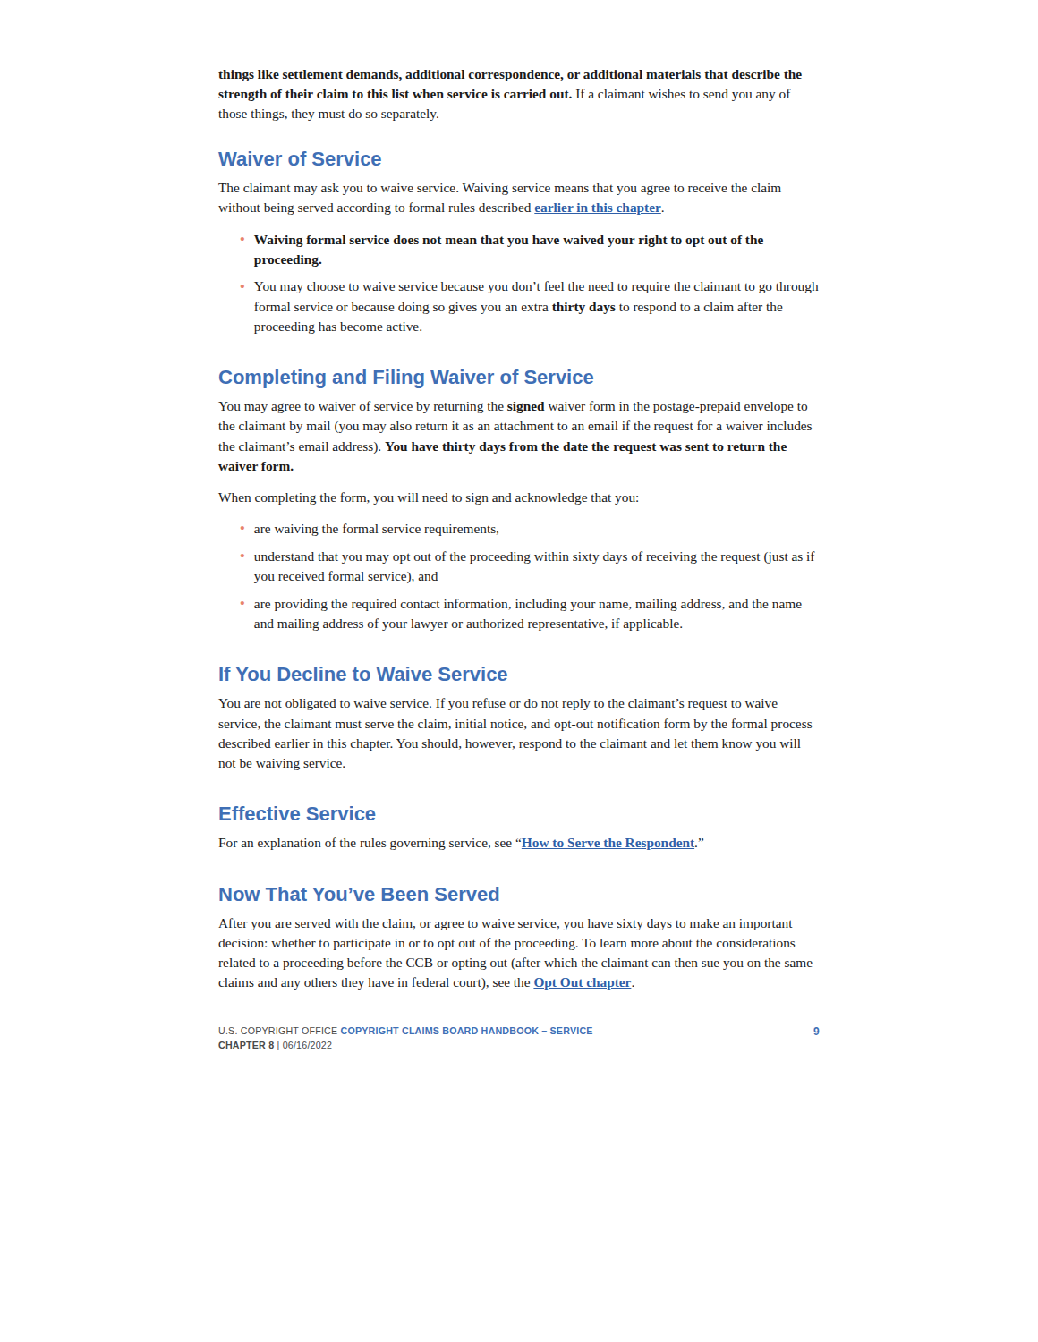things like settlement demands, additional correspondence, or additional materials that describe the strength of their claim to this list when service is carried out. If a claimant wishes to send you any of those things, they must do so separately.
Waiver of Service
The claimant may ask you to waive service. Waiving service means that you agree to receive the claim without being served according to formal rules described earlier in this chapter.
Waiving formal service does not mean that you have waived your right to opt out of the proceeding.
You may choose to waive service because you don’t feel the need to require the claimant to go through formal service or because doing so gives you an extra thirty days to respond to a claim after the proceeding has become active.
Completing and Filing Waiver of Service
You may agree to waiver of service by returning the signed waiver form in the postage-prepaid envelope to the claimant by mail (you may also return it as an attachment to an email if the request for a waiver includes the claimant’s email address). You have thirty days from the date the request was sent to return the waiver form.
When completing the form, you will need to sign and acknowledge that you:
are waiving the formal service requirements,
understand that you may opt out of the proceeding within sixty days of receiving the request (just as if you received formal service), and
are providing the required contact information, including your name, mailing address, and the name and mailing address of your lawyer or authorized representative, if applicable.
If You Decline to Waive Service
You are not obligated to waive service. If you refuse or do not reply to the claimant’s request to waive service, the claimant must serve the claim, initial notice, and opt-out notification form by the formal process described earlier in this chapter. You should, however, respond to the claimant and let them know you will not be waiving service.
Effective Service
For an explanation of the rules governing service, see “How to Serve the Respondent.”
Now That You’ve Been Served
After you are served with the claim, or agree to waive service, you have sixty days to make an important decision: whether to participate in or to opt out of the proceeding. To learn more about the considerations related to a proceeding before the CCB or opting out (after which the claimant can then sue you on the same claims and any others they have in federal court), see the Opt Out chapter.
9
U.S. Copyright Office Copyright Claims Board Handbook – Service
Chapter 8 | 06/16/2022